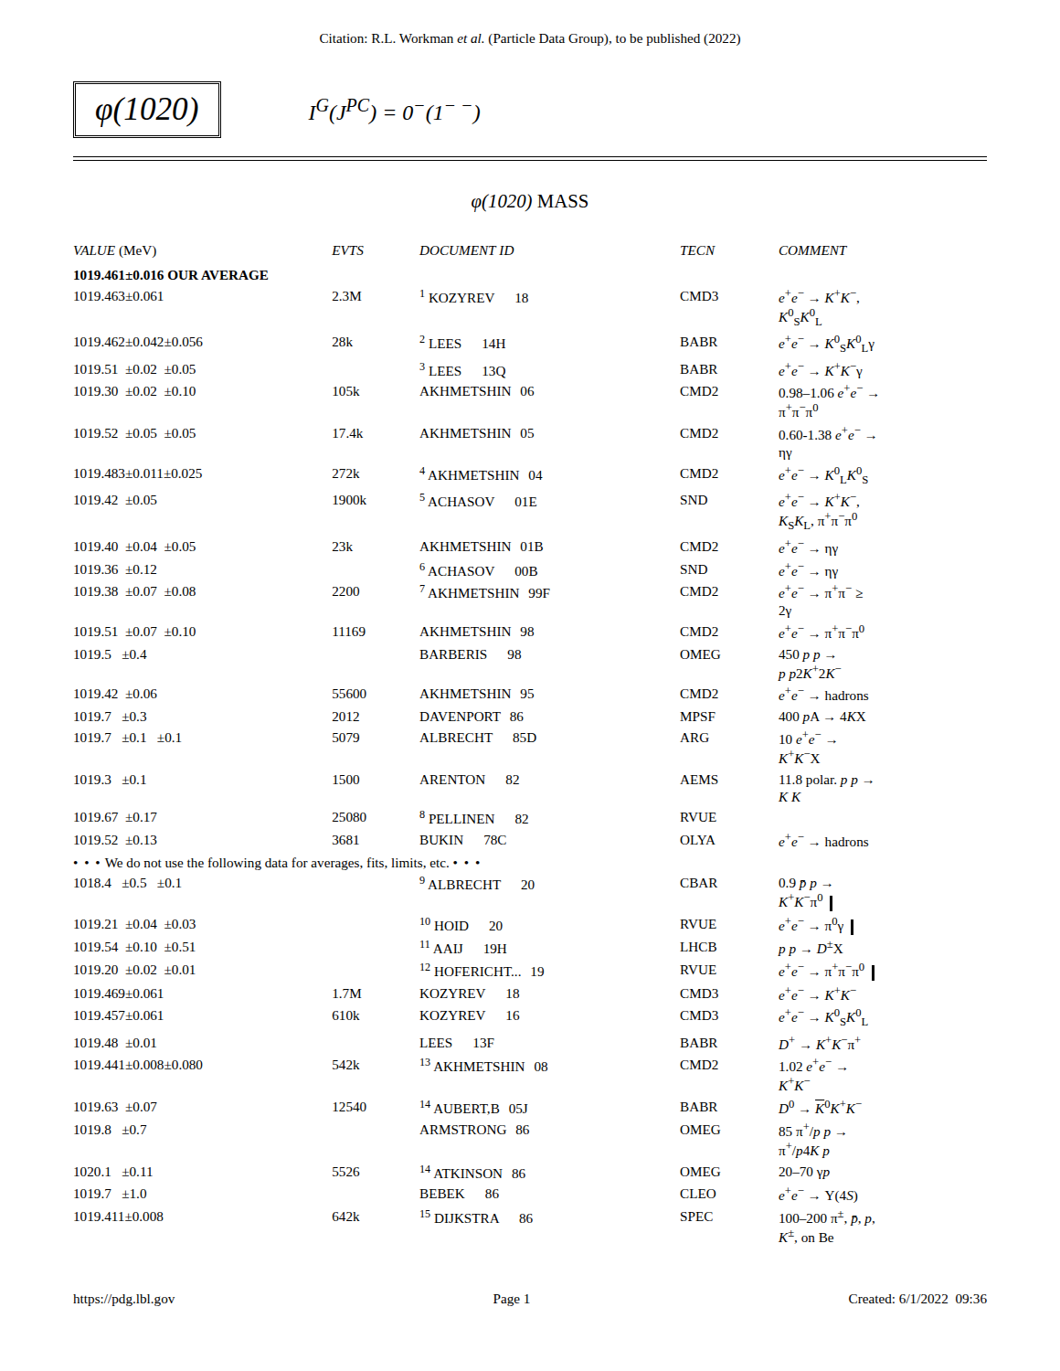Citation: R.L. Workman et al. (Particle Data Group), to be published (2022)
φ(1020)
IG(JPC) = 0−(1− −)
φ(1020) MASS
| VALUE (MeV) | EVTS | DOCUMENT ID | TECN | COMMENT |
| --- | --- | --- | --- | --- |
| 1019.461±0.016 OUR AVERAGE |
| 1019.463±0.061 | 2.3M | 1 KOZYREV 18 | CMD3 | e + e − → K + K − , K 0 S K 0 L |
| 1019.462±0.042±0.056 | 28k | 2 LEES 14H | BABR | e + e − → K 0 S K 0 L γ |
| 1019.51 ±0.02 ±0.05 | | 3 LEES 13Q | BABR | e + e − → K + K − γ |
| 1019.30 ±0.02 ±0.10 | 105k | AKHMETSHIN 06 | CMD2 | 0.98–1.06 e + e − → π + π − π 0 |
| 1019.52 ±0.05 ±0.05 | 17.4k | AKHMETSHIN 05 | CMD2 | 0.60-1.38 e + e − → ηγ |
| 1019.483±0.011±0.025 | 272k | 4 AKHMETSHIN 04 | CMD2 | e + e − → K 0 L K 0 S |
| 1019.42 ±0.05 | 1900k | 5 ACHASOV 01E | SND | e + e − → K + K − , K S K L , π + π − π 0 |
| 1019.40 ±0.04 ±0.05 | 23k | AKHMETSHIN 01B | CMD2 | e + e − → ηγ |
| 1019.36 ±0.12 | | 6 ACHASOV 00B | SND | e + e − → ηγ |
| 1019.38 ±0.07 ±0.08 | 2200 | 7 AKHMETSHIN 99F | CMD2 | e + e − → π + π − ≥ 2γ |
| 1019.51 ±0.07 ±0.10 | 11169 | AKHMETSHIN 98 | CMD2 | e + e − → π + π − π 0 |
| 1019.5 ±0.4 | | BARBERIS 98 | OMEG | 450 p p → p p 2 K + 2 K − |
| 1019.42 ±0.06 | 55600 | AKHMETSHIN 95 | CMD2 | e + e − → hadrons |
| 1019.7 ±0.3 | 2012 | DAVENPORT 86 | MPSF | 400 p A → 4 K X |
| 1019.7 ±0.1 ±0.1 | 5079 | ALBRECHT 85D | ARG | 10 e + e − → K + K − X |
| 1019.3 ±0.1 | 1500 | ARENTON 82 | AEMS | 11.8 polar. p p → K K |
| 1019.67 ±0.17 | 25080 | 8 PELLINEN 82 | RVUE | |
| 1019.52 ±0.13 | 3681 | BUKIN 78C | OLYA | e + e − → hadrons |
| • • • We do not use the following data for averages, fits, limits, etc. • • • |
| 1018.4 ±0.5 ±0.1 | | 9 ALBRECHT 20 | CBAR | 0.9 p̄ p → K + K − π 0 |
| 1019.21 ±0.04 ±0.03 | | 10 HOID 20 | RVUE | e + e − → π 0 γ |
| 1019.54 ±0.10 ±0.51 | | 11 AAIJ 19H | LHCB | p p → D ± X |
| 1019.20 ±0.02 ±0.01 | | 12 HOFERICHT... 19 | RVUE | e + e − → π + π − π 0 |
| 1019.469±0.061 | 1.7M | KOZYREV 18 | CMD3 | e + e − → K + K − |
| 1019.457±0.061 | 610k | KOZYREV 16 | CMD3 | e + e − → K 0 S K 0 L |
| 1019.48 ±0.01 | | LEES 13F | BABR | D + → K + K − π + |
| 1019.441±0.008±0.080 | 542k | 13 AKHMETSHIN 08 | CMD2 | 1.02 e + e − → K + K − |
| 1019.63 ±0.07 | 12540 | 14 AUBERT,B 05J | BABR | D 0 → K 0 K + K − |
| 1019.8 ±0.7 | | ARMSTRONG 86 | OMEG | 85 π + / p p → π + / p 4 K p |
| 1020.1 ±0.11 | 5526 | 14 ATKINSON 86 | OMEG | 20–70 γ p |
| 1019.7 ±1.0 | | BEBEK 86 | CLEO | e + e − → Υ(4 S ) |
| 1019.411±0.008 | 642k | 15 DIJKSTRA 86 | SPEC | 100–200 π ± , p̄ , p , K ± , on Be |
https://pdg.lbl.gov
Page 1
Created: 6/1/2022 09:36